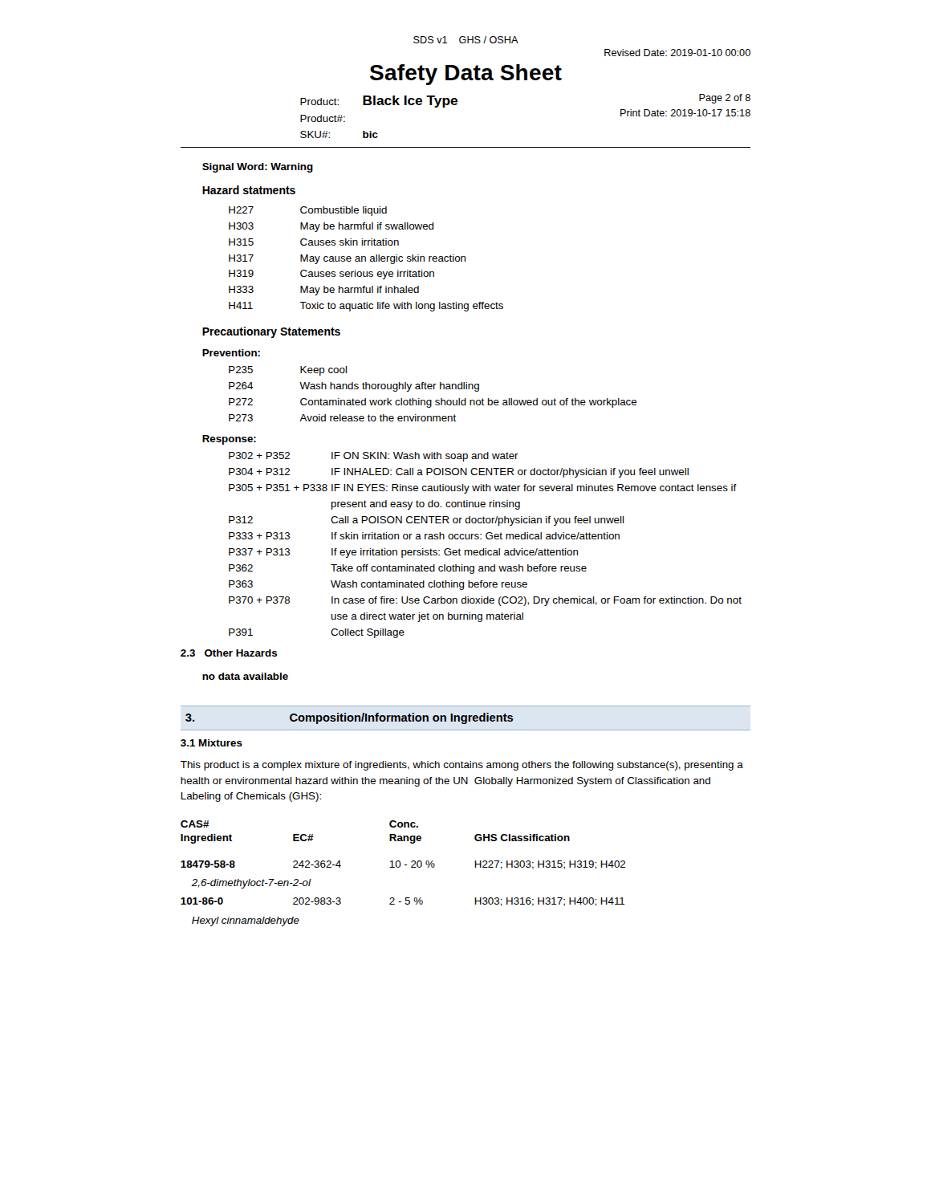SDS v1 GHS / OSHA
Revised Date: 2019-01-10 00:00
Safety Data Sheet
Product: Black Ice Type
Product#:
SKU#: bic
Page 2 of 8
Print Date: 2019-10-17 15:18
Signal Word: Warning
Hazard statments
H227
Combustible liquid
H303
May be harmful if swallowed
H315
Causes skin irritation
H317
May cause an allergic skin reaction
H319
Causes serious eye irritation
H333
May be harmful if inhaled
H411
Toxic to aquatic life with long lasting effects
Precautionary Statements
Prevention:
P235
Keep cool
P264
Wash hands thoroughly after handling
P272
Contaminated work clothing should not be allowed out of the workplace
P273
Avoid release to the environment
Response:
P302 + P352
IF ON SKIN: Wash with soap and water
P304 + P312
IF INHALED: Call a POISON CENTER or doctor/physician if you feel unwell
P305 + P351 + P338
IF IN EYES: Rinse cautiously with water for several minutes Remove contact lenses if present and easy to do. continue rinsing
P312
Call a POISON CENTER or doctor/physician if you feel unwell
P333 + P313
If skin irritation or a rash occurs: Get medical advice/attention
P337 + P313
If eye irritation persists: Get medical advice/attention
P362
Take off contaminated clothing and wash before reuse
P363
Wash contaminated clothing before reuse
P370 + P378
In case of fire: Use Carbon dioxide (CO2), Dry chemical, or Foam for extinction. Do not use a direct water jet on burning material
P391
Collect Spillage
2.3 Other Hazards
no data available
3. Composition/Information on Ingredients
3.1 Mixtures
This product is a complex mixture of ingredients, which contains among others the following substance(s), presenting a health or environmental hazard within the meaning of the UN Globally Harmonized System of Classification and Labeling of Chemicals (GHS):
| CAS# Ingredient | EC# | Conc. Range | GHS Classification |
| --- | --- | --- | --- |
| 18479-58-8 | 242-362-4 | 10 - 20 % | H227; H303; H315; H319; H402 |
| 2,6-dimethyloct-7-en-2-ol |
| 101-86-0 | 202-983-3 | 2 - 5 % | H303; H316; H317; H400; H411 |
| Hexyl cinnamaldehyde |